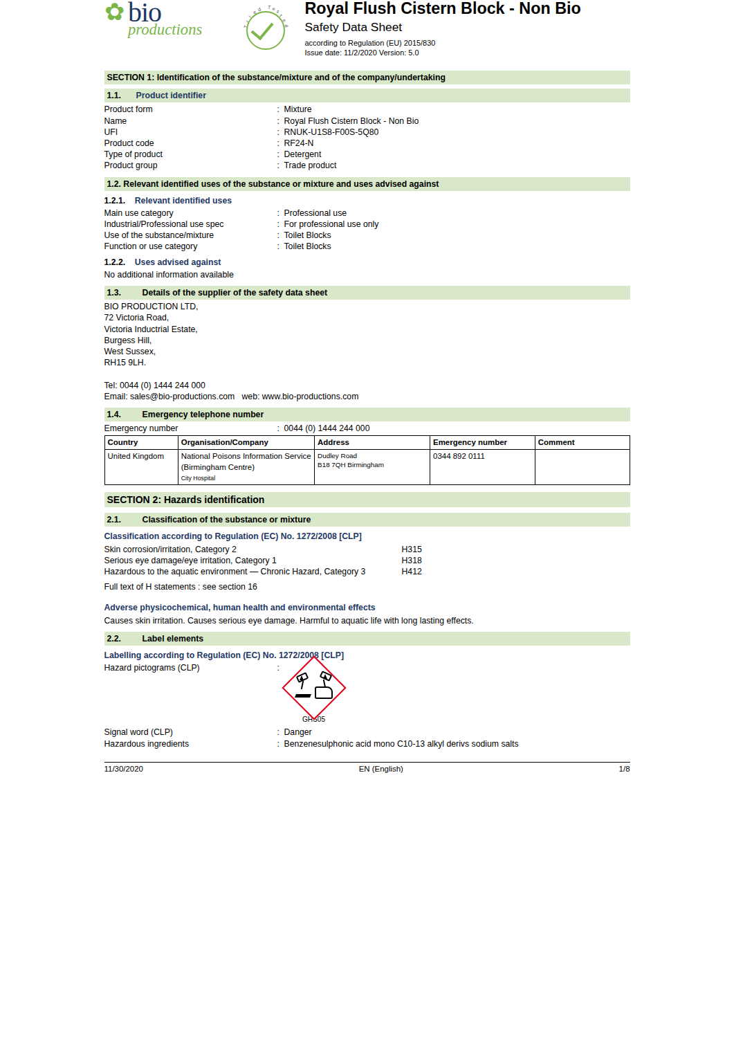✿
bio
productions
T r i e d T e s t e d
Royal Flush Cistern Block - Non Bio
Safety Data Sheet
according to Regulation (EU) 2015/830
Issue date: 11/2/2020 Version: 5.0
SECTION 1: Identification of the substance/mixture and of the company/undertaking
1.1. Product identifier
Product form
:
Mixture
Name
:
Royal Flush Cistern Block - Non Bio
UFI
:
RNUK-U1S8-F00S-5Q80
Product code
:
RF24-N
Type of product
:
Detergent
Product group
:
Trade product
1.2. Relevant identified uses of the substance or mixture and uses advised against
1.2.1. Relevant identified uses
Main use category
:
Professional use
Industrial/Professional use spec
:
For professional use only
Use of the substance/mixture
:
Toilet Blocks
Function or use category
:
Toilet Blocks
1.2.2. Uses advised against
No additional information available
1.3. Details of the supplier of the safety data sheet
BIO PRODUCTION LTD,
72 Victoria Road,
Victoria Inductrial Estate,
Burgess Hill,
West Sussex,
RH15 9LH.
Tel: 0044 (0) 1444 244 000
Email: sales@bio-productions.com web: www.bio-productions.com
1.4. Emergency telephone number
Emergency number
:
0044 (0) 1444 244 000
| Country | Organisation/Company | Address | Emergency number | Comment |
| --- | --- | --- | --- | --- |
| United Kingdom | National Poisons Information Service (Birmingham Centre) City Hospital | Dudley Road B18 7QH Birmingham | 0344 892 0111 | |
SECTION 2: Hazards identification
2.1. Classification of the substance or mixture
Classification according to Regulation (EC) No. 1272/2008 [CLP]
Skin corrosion/irritation, Category 2
H315
Serious eye damage/eye irritation, Category 1
H318
Hazardous to the aquatic environment — Chronic Hazard, Category 3
H412
Full text of H statements : see section 16
Adverse physicochemical, human health and environmental effects
Causes skin irritation. Causes serious eye damage. Harmful to aquatic life with long lasting effects.
2.2. Label elements
Labelling according to Regulation (EC) No. 1272/2008 [CLP]
Hazard pictograms (CLP)
:
GHS05
Signal word (CLP)
:
Danger
Hazardous ingredients
:
Benzenesulphonic acid mono C10-13 alkyl derivs sodium salts
11/30/2020
EN (English)
1/8